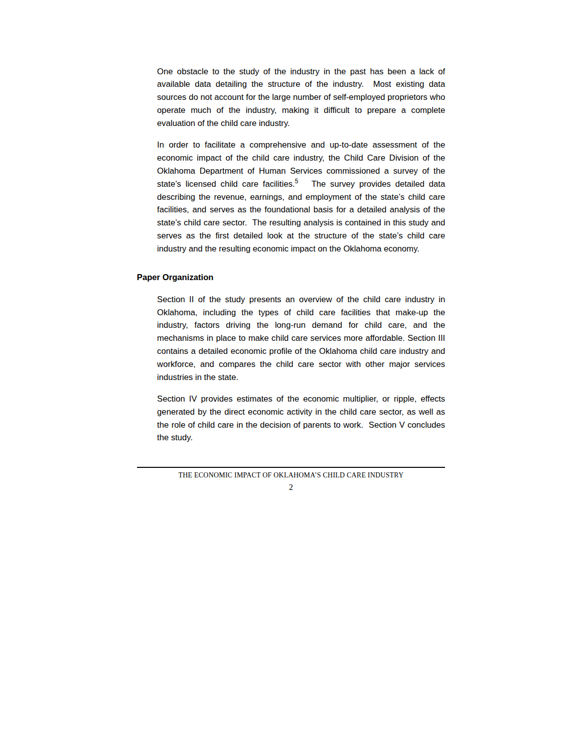One obstacle to the study of the industry in the past has been a lack of available data detailing the structure of the industry. Most existing data sources do not account for the large number of self-employed proprietors who operate much of the industry, making it difficult to prepare a complete evaluation of the child care industry.
In order to facilitate a comprehensive and up-to-date assessment of the economic impact of the child care industry, the Child Care Division of the Oklahoma Department of Human Services commissioned a survey of the state’s licensed child care facilities.5 The survey provides detailed data describing the revenue, earnings, and employment of the state’s child care facilities, and serves as the foundational basis for a detailed analysis of the state’s child care sector. The resulting analysis is contained in this study and serves as the first detailed look at the structure of the state’s child care industry and the resulting economic impact on the Oklahoma economy.
Paper Organization
Section II of the study presents an overview of the child care industry in Oklahoma, including the types of child care facilities that make-up the industry, factors driving the long-run demand for child care, and the mechanisms in place to make child care services more affordable. Section III contains a detailed economic profile of the Oklahoma child care industry and workforce, and compares the child care sector with other major services industries in the state.
Section IV provides estimates of the economic multiplier, or ripple, effects generated by the direct economic activity in the child care sector, as well as the role of child care in the decision of parents to work. Section V concludes the study.
THE ECONOMIC IMPACT OF OKLAHOMA’S CHILD CARE INDUSTRY
2